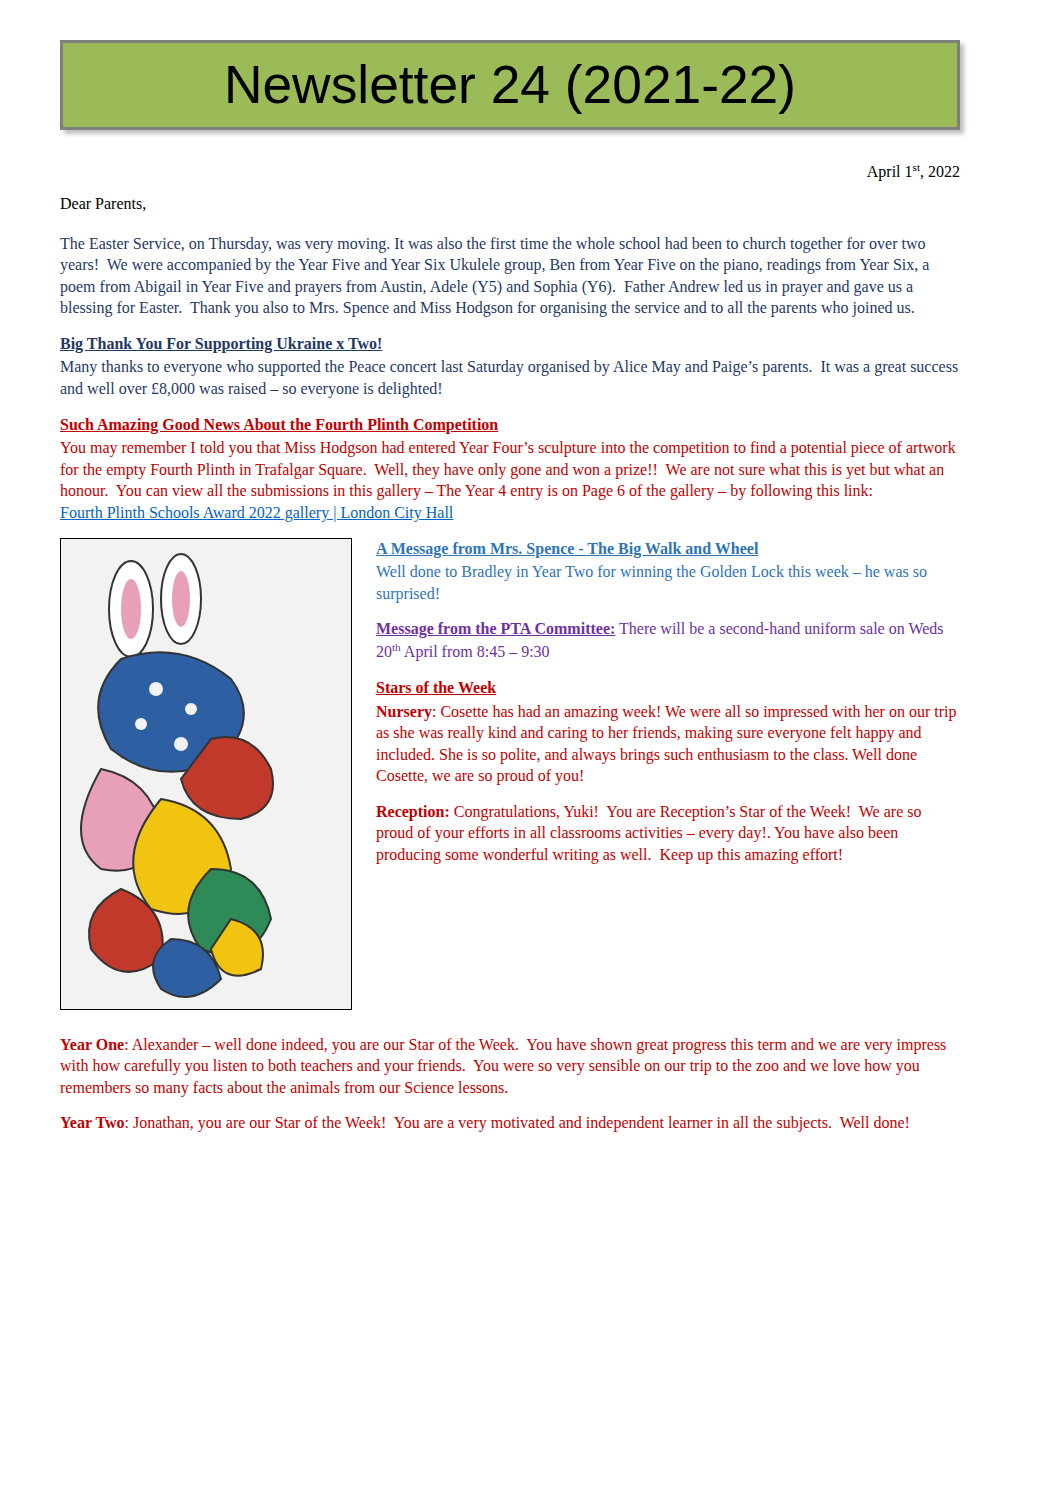Newsletter 24 (2021-22)
April 1st, 2022
Dear Parents,
The Easter Service, on Thursday, was very moving. It was also the first time the whole school had been to church together for over two years! We were accompanied by the Year Five and Year Six Ukulele group, Ben from Year Five on the piano, readings from Year Six, a poem from Abigail in Year Five and prayers from Austin, Adele (Y5) and Sophia (Y6). Father Andrew led us in prayer and gave us a blessing for Easter. Thank you also to Mrs. Spence and Miss Hodgson for organising the service and to all the parents who joined us.
Big Thank You For Supporting Ukraine x Two!
Many thanks to everyone who supported the Peace concert last Saturday organised by Alice May and Paige’s parents. It was a great success and well over £8,000 was raised – so everyone is delighted!
Such Amazing Good News About the Fourth Plinth Competition
You may remember I told you that Miss Hodgson had entered Year Four’s sculpture into the competition to find a potential piece of artwork for the empty Fourth Plinth in Trafalgar Square. Well, they have only gone and won a prize!! We are not sure what this is yet but what an honour. You can view all the submissions in this gallery – The Year 4 entry is on Page 6 of the gallery – by following this link:
Fourth Plinth Schools Award 2022 gallery | London City Hall
A Message from Mrs. Spence - The Big Walk and Wheel
Well done to Bradley in Year Two for winning the Golden Lock this week – he was so surprised!
Message from the PTA Committee: There will be a second-hand uniform sale on Weds 20th April from 8:45 – 9:30
Stars of the Week
Nursery: Cosette has had an amazing week! We were all so impressed with her on our trip as she was really kind and caring to her friends, making sure everyone felt happy and included. She is so polite, and always brings such enthusiasm to the class. Well done Cosette, we are so proud of you!
Reception: Congratulations, Yuki! You are Reception’s Star of the Week! We are so proud of your efforts in all classrooms activities – every day!. You have also been producing some wonderful writing as well. Keep up this amazing effort!
Year One: Alexander – well done indeed, you are our Star of the Week. You have shown great progress this term and we are very impress with how carefully you listen to both teachers and your friends. You were so very sensible on our trip to the zoo and we love how you remembers so many facts about the animals from our Science lessons.
Year Two: Jonathan, you are our Star of the Week! You are a very motivated and independent learner in all the subjects. Well done!